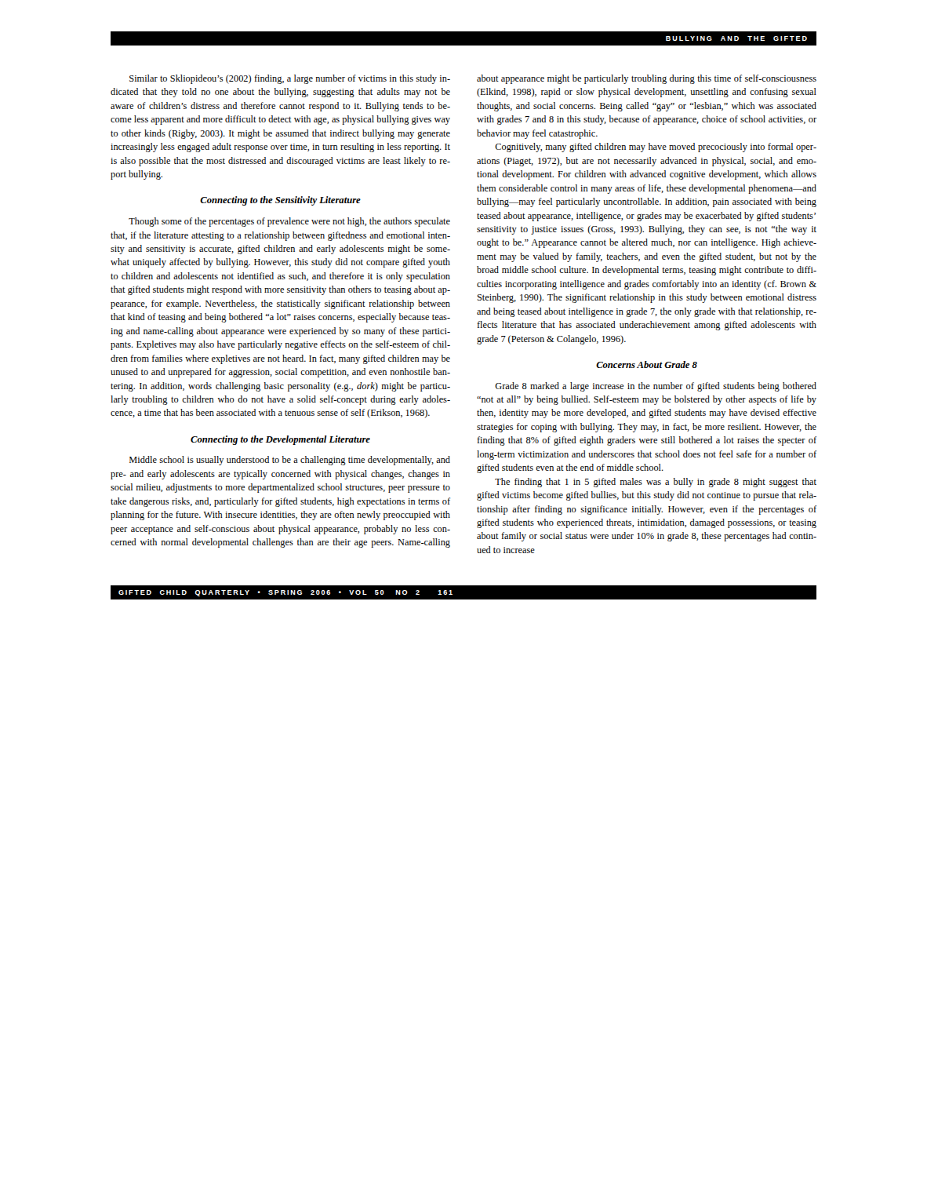BULLYING AND THE GIFTED
Similar to Skliopideou’s (2002) finding, a large number of victims in this study indicated that they told no one about the bullying, suggesting that adults may not be aware of children’s distress and therefore cannot respond to it. Bullying tends to become less apparent and more difficult to detect with age, as physical bullying gives way to other kinds (Rigby, 2003). It might be assumed that indirect bullying may generate increasingly less engaged adult response over time, in turn resulting in less reporting. It is also possible that the most distressed and discouraged victims are least likely to report bullying.
Connecting to the Sensitivity Literature
Though some of the percentages of prevalence were not high, the authors speculate that, if the literature attesting to a relationship between giftedness and emotional intensity and sensitivity is accurate, gifted children and early adolescents might be somewhat uniquely affected by bullying. However, this study did not compare gifted youth to children and adolescents not identified as such, and therefore it is only speculation that gifted students might respond with more sensitivity than others to teasing about appearance, for example. Nevertheless, the statistically significant relationship between that kind of teasing and being bothered “a lot” raises concerns, especially because teasing and name-calling about appearance were experienced by so many of these participants. Expletives may also have particularly negative effects on the self-esteem of children from families where expletives are not heard. In fact, many gifted children may be unused to and unprepared for aggression, social competition, and even nonhostile bantering. In addition, words challenging basic personality (e.g., dork) might be particularly troubling to children who do not have a solid self-concept during early adolescence, a time that has been associated with a tenuous sense of self (Erikson, 1968).
Connecting to the Developmental Literature
Middle school is usually understood to be a challenging time developmentally, and pre- and early adolescents are typically concerned with physical changes, changes in social milieu, adjustments to more departmentalized school structures, peer pressure to take dangerous risks, and, particularly for gifted students, high expectations in terms of planning for the future. With insecure identities, they are often newly preoccupied with peer acceptance and self-conscious about physical appearance, probably no less concerned with normal developmental challenges than are their age peers. Name-calling about appearance might be particularly troubling during this time of self-consciousness (Elkind, 1998), rapid or slow physical development, unsettling and confusing sexual thoughts, and social concerns. Being called “gay” or “lesbian,” which was associated with grades 7 and 8 in this study, because of appearance, choice of school activities, or behavior may feel catastrophic.
Cognitively, many gifted children may have moved precociously into formal operations (Piaget, 1972), but are not necessarily advanced in physical, social, and emotional development. For children with advanced cognitive development, which allows them considerable control in many areas of life, these developmental phenomena—and bullying—may feel particularly uncontrollable. In addition, pain associated with being teased about appearance, intelligence, or grades may be exacerbated by gifted students’ sensitivity to justice issues (Gross, 1993). Bullying, they can see, is not “the way it ought to be.” Appearance cannot be altered much, nor can intelligence. High achievement may be valued by family, teachers, and even the gifted student, but not by the broad middle school culture. In developmental terms, teasing might contribute to difficulties incorporating intelligence and grades comfortably into an identity (cf. Brown & Steinberg, 1990). The significant relationship in this study between emotional distress and being teased about intelligence in grade 7, the only grade with that relationship, reflects literature that has associated underachievement among gifted adolescents with grade 7 (Peterson & Colangelo, 1996).
Concerns About Grade 8
Grade 8 marked a large increase in the number of gifted students being bothered “not at all” by being bullied. Self-esteem may be bolstered by other aspects of life by then, identity may be more developed, and gifted students may have devised effective strategies for coping with bullying. They may, in fact, be more resilient. However, the finding that 8% of gifted eighth graders were still bothered a lot raises the specter of long-term victimization and underscores that school does not feel safe for a number of gifted students even at the end of middle school.
The finding that 1 in 5 gifted males was a bully in grade 8 might suggest that gifted victims become gifted bullies, but this study did not continue to pursue that relationship after finding no significance initially. However, even if the percentages of gifted students who experienced threats, intimidation, damaged possessions, or teasing about family or social status were under 10% in grade 8, these percentages had continued to increase
GIFTED CHILD QUARTERLY • SPRING 2006 • VOL 50 NO 2 161